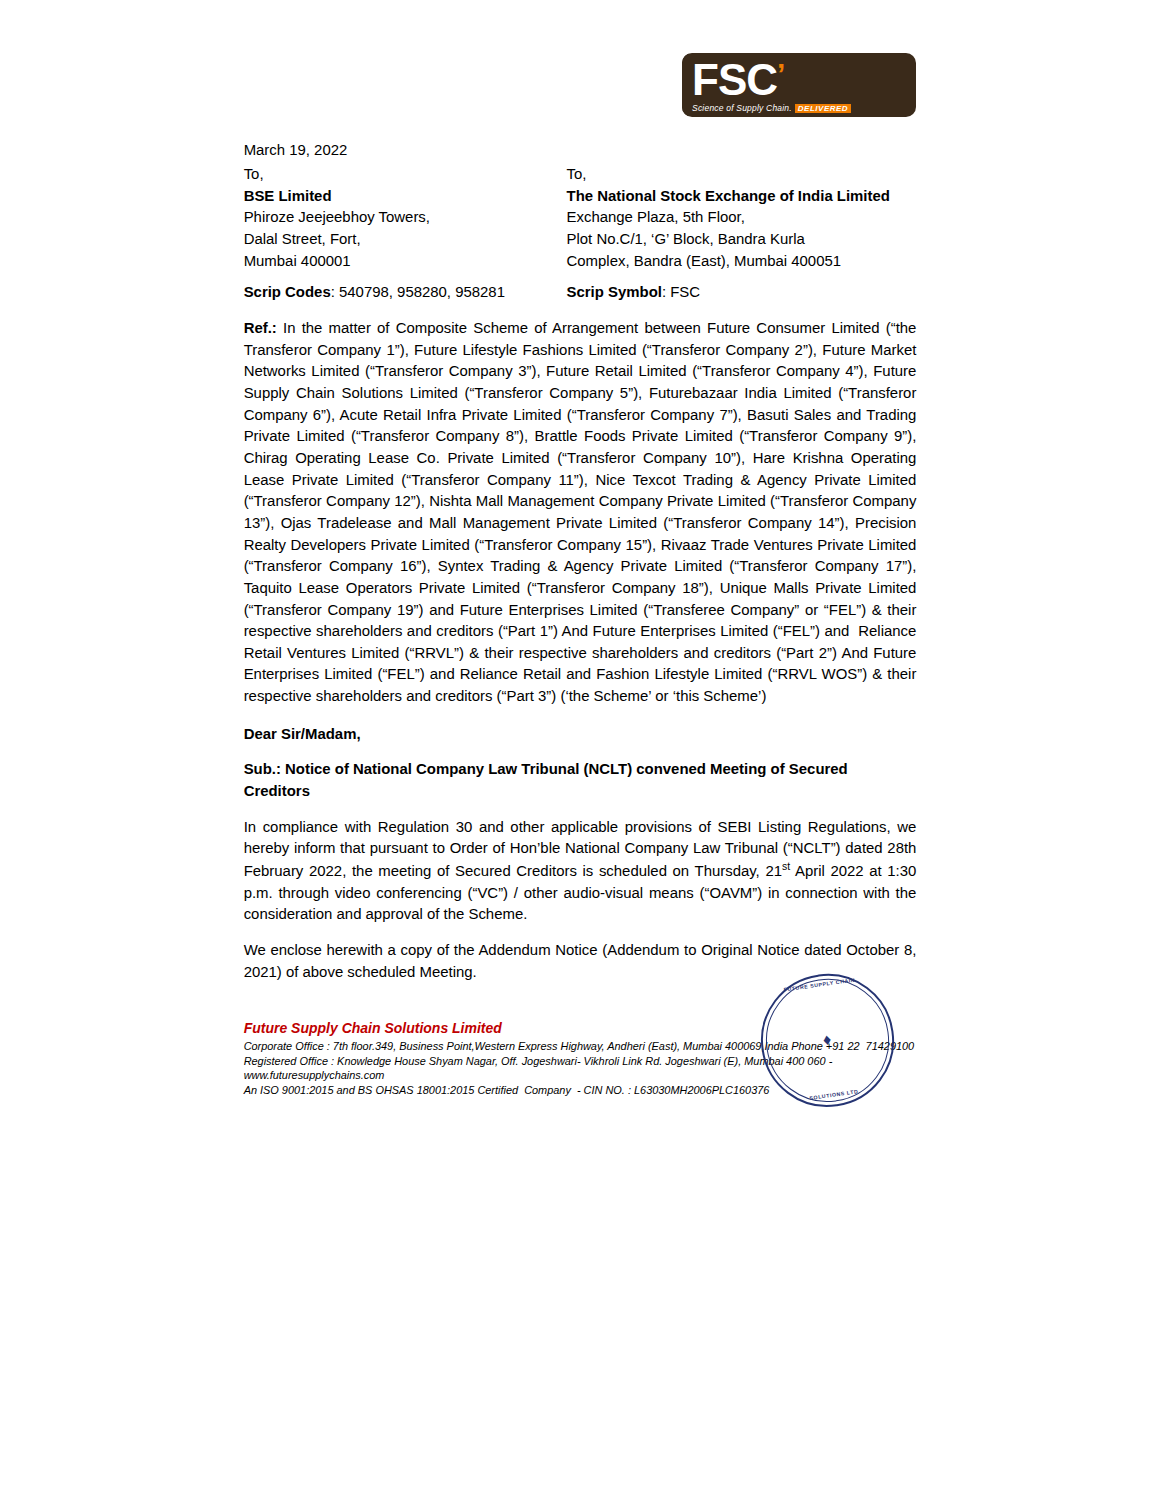FSC’
Science of Supply Chain.DELIVERED
March 19, 2022
| To, | To, |
| BSE Limited | The National Stock Exchange of India Limited |
| Phiroze Jeejeebhoy Towers, | Exchange Plaza, 5th Floor, |
| Dalal Street, Fort, | Plot No.C/1, ‘G’ Block, Bandra Kurla |
| Mumbai 400001 | Complex, Bandra (East), Mumbai 400051 |
Scrip Codes: 540798, 958280, 958281
Scrip Symbol: FSC
Ref.: In the matter of Composite Scheme of Arrangement between Future Consumer Limited (“the Transferor Company 1”), Future Lifestyle Fashions Limited (“Transferor Company 2”), Future Market Networks Limited (“Transferor Company 3”), Future Retail Limited (“Transferor Company 4”), Future Supply Chain Solutions Limited (“Transferor Company 5”), Futurebazaar India Limited (“Transferor Company 6”), Acute Retail Infra Private Limited (“Transferor Company 7”), Basuti Sales and Trading Private Limited (“Transferor Company 8”), Brattle Foods Private Limited (“Transferor Company 9”), Chirag Operating Lease Co. Private Limited (“Transferor Company 10”), Hare Krishna Operating Lease Private Limited (“Transferor Company 11”), Nice Texcot Trading & Agency Private Limited (“Transferor Company 12”), Nishta Mall Management Company Private Limited (“Transferor Company 13”), Ojas Tradelease and Mall Management Private Limited (“Transferor Company 14”), Precision Realty Developers Private Limited (“Transferor Company 15”), Rivaaz Trade Ventures Private Limited (“Transferor Company 16”), Syntex Trading & Agency Private Limited (“Transferor Company 17”), Taquito Lease Operators Private Limited (“Transferor Company 18”), Unique Malls Private Limited (“Transferor Company 19”) and Future Enterprises Limited (“Transferee Company” or “FEL”) & their respective shareholders and creditors (“Part 1”) And Future Enterprises Limited (“FEL”) and Reliance Retail Ventures Limited (“RRVL”) & their respective shareholders and creditors (“Part 2”) And Future Enterprises Limited (“FEL”) and Reliance Retail and Fashion Lifestyle Limited (“RRVL WOS”) & their respective shareholders and creditors (“Part 3”) (‘the Scheme’ or ‘this Scheme’)
Dear Sir/Madam,
Sub.: Notice of National Company Law Tribunal (NCLT) convened Meeting of Secured Creditors
In compliance with Regulation 30 and other applicable provisions of SEBI Listing Regulations, we hereby inform that pursuant to Order of Hon’ble National Company Law Tribunal (“NCLT”) dated 28th February 2022, the meeting of Secured Creditors is scheduled on Thursday, 21st April 2022 at 1:30 p.m. through video conferencing (“VC”) / other audio-visual means (“OAVM”) in connection with the consideration and approval of the Scheme.
We enclose herewith a copy of the Addendum Notice (Addendum to Original Notice dated October 8, 2021) of above scheduled Meeting.
Future Supply Chain
♦
Solutions Ltd.
Future Supply Chain Solutions Limited
Corporate Office : 7th floor.349, Business Point,Western Express Highway, Andheri (East), Mumbai 400069,India Phone +91 22 71429100
Registered Office : Knowledge House Shyam Nagar, Off. Jogeshwari- Vikhroli Link Rd. Jogeshwari (E), Mumbai 400 060 - www.futuresupplychains.com
An ISO 9001:2015 and BS OHSAS 18001:2015 Certified Company - CIN NO. : L63030MH2006PLC160376